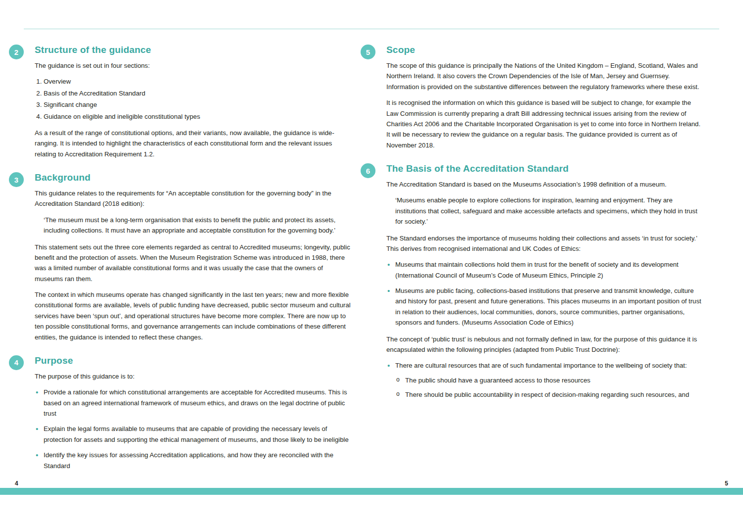2
Structure of the guidance
The guidance is set out in four sections:
Overview
Basis of the Accreditation Standard
Significant change
Guidance on eligible and ineligible constitutional types
As a result of the range of constitutional options, and their variants, now available, the guidance is wide-ranging. It is intended to highlight the characteristics of each constitutional form and the relevant issues relating to Accreditation Requirement 1.2.
3
Background
This guidance relates to the requirements for “An acceptable constitution for the governing body” in the Accreditation Standard (2018 edition):
‘The museum must be a long-term organisation that exists to benefit the public and protect its assets, including collections. It must have an appropriate and acceptable constitution for the governing body.’
This statement sets out the three core elements regarded as central to Accredited museums; longevity, public benefit and the protection of assets. When the Museum Registration Scheme was introduced in 1988, there was a limited number of available constitutional forms and it was usually the case that the owners of museums ran them.
The context in which museums operate has changed significantly in the last ten years; new and more flexible constitutional forms are available, levels of public funding have decreased, public sector museum and cultural services have been ‘spun out’, and operational structures have become more complex. There are now up to ten possible constitutional forms, and governance arrangements can include combinations of these different entities, the guidance is intended to reflect these changes.
4
Purpose
The purpose of this guidance is to:
Provide a rationale for which constitutional arrangements are acceptable for Accredited museums. This is based on an agreed international framework of museum ethics, and draws on the legal doctrine of public trust
Explain the legal forms available to museums that are capable of providing the necessary levels of protection for assets and supporting the ethical management of museums, and those likely to be ineligible
Identify the key issues for assessing Accreditation applications, and how they are reconciled with the Standard
5
Scope
The scope of this guidance is principally the Nations of the United Kingdom – England, Scotland, Wales and Northern Ireland. It also covers the Crown Dependencies of the Isle of Man, Jersey and Guernsey. Information is provided on the substantive differences between the regulatory frameworks where these exist.
It is recognised the information on which this guidance is based will be subject to change, for example the Law Commission is currently preparing a draft Bill addressing technical issues arising from the review of Charities Act 2006 and the Charitable Incorporated Organisation is yet to come into force in Northern Ireland. It will be necessary to review the guidance on a regular basis. The guidance provided is current as of November 2018.
6
The Basis of the Accreditation Standard
The Accreditation Standard is based on the Museums Association’s 1998 definition of a museum.
‘Museums enable people to explore collections for inspiration, learning and enjoyment. They are institutions that collect, safeguard and make accessible artefacts and specimens, which they hold in trust for society.’
The Standard endorses the importance of museums holding their collections and assets ‘in trust for society.’ This derives from recognised international and UK Codes of Ethics:
Museums that maintain collections hold them in trust for the benefit of society and its development (International Council of Museum’s Code of Museum Ethics, Principle 2)
Museums are public facing, collections-based institutions that preserve and transmit knowledge, culture and history for past, present and future generations. This places museums in an important position of trust in relation to their audiences, local communities, donors, source communities, partner organisations, sponsors and funders. (Museums Association Code of Ethics)
The concept of ‘public trust’ is nebulous and not formally defined in law, for the purpose of this guidance it is encapsulated within the following principles (adapted from Public Trust Doctrine):
There are cultural resources that are of such fundamental importance to the wellbeing of society that:
The public should have a guaranteed access to those resources
There should be public accountability in respect of decision-making regarding such resources, and
4
5